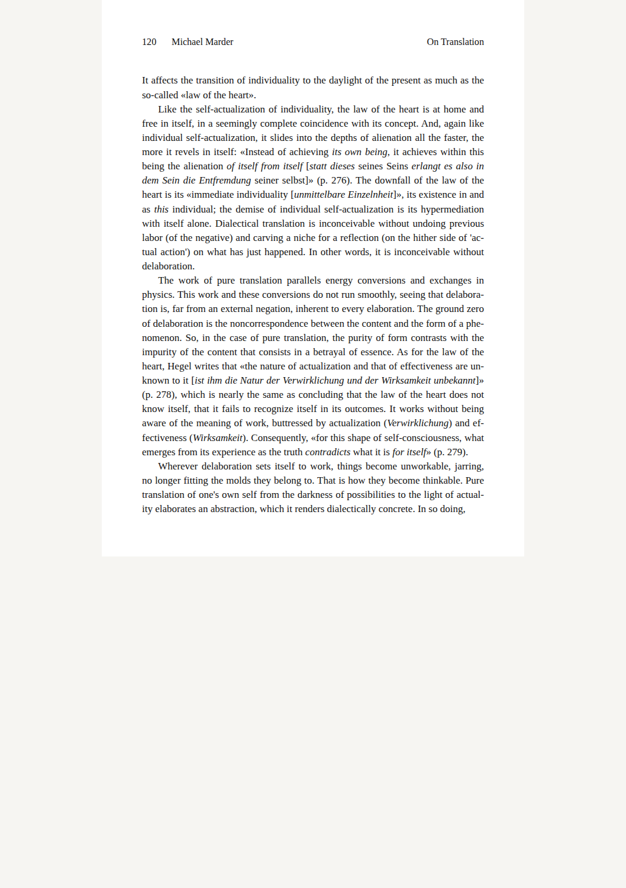120 Michael Marder On Translation
It affects the transition of individuality to the daylight of the present as much as the so-called «law of the heart».
Like the self-actualization of individuality, the law of the heart is at home and free in itself, in a seemingly complete coincidence with its concept. And, again like individual self-actualization, it slides into the depths of alienation all the faster, the more it revels in itself: «Instead of achieving its own being, it achieves within this being the alienation of itself from itself [statt dieses seines Seins erlangt es also in dem Sein die Entfremdung seiner selbst]» (p. 276). The downfall of the law of the heart is its «immediate individuality [unmittelbare Einzelnheit]», its existence in and as this individual; the demise of individual self-actualization is its hypermediation with itself alone. Dialectical translation is inconceivable without undoing previous labor (of the negative) and carving a niche for a reflection (on the hither side of 'actual action') on what has just happened. In other words, it is inconceivable without delaboration.
The work of pure translation parallels energy conversions and exchanges in physics. This work and these conversions do not run smoothly, seeing that delaboration is, far from an external negation, inherent to every elaboration. The ground zero of delaboration is the noncorrespondence between the content and the form of a phenomenon. So, in the case of pure translation, the purity of form contrasts with the impurity of the content that consists in a betrayal of essence. As for the law of the heart, Hegel writes that «the nature of actualization and that of effectiveness are unknown to it [ist ihm die Natur der Verwirklichung und der Wirksamkeit unbekannt]» (p. 278), which is nearly the same as concluding that the law of the heart does not know itself, that it fails to recognize itself in its outcomes. It works without being aware of the meaning of work, buttressed by actualization (Verwirklichung) and effectiveness (Wirksamkeit). Consequently, «for this shape of self-consciousness, what emerges from its experience as the truth contradicts what it is for itself» (p. 279).
Wherever delaboration sets itself to work, things become unworkable, jarring, no longer fitting the molds they belong to. That is how they become thinkable. Pure translation of one's own self from the darkness of possibilities to the light of actuality elaborates an abstraction, which it renders dialectically concrete. In so doing,